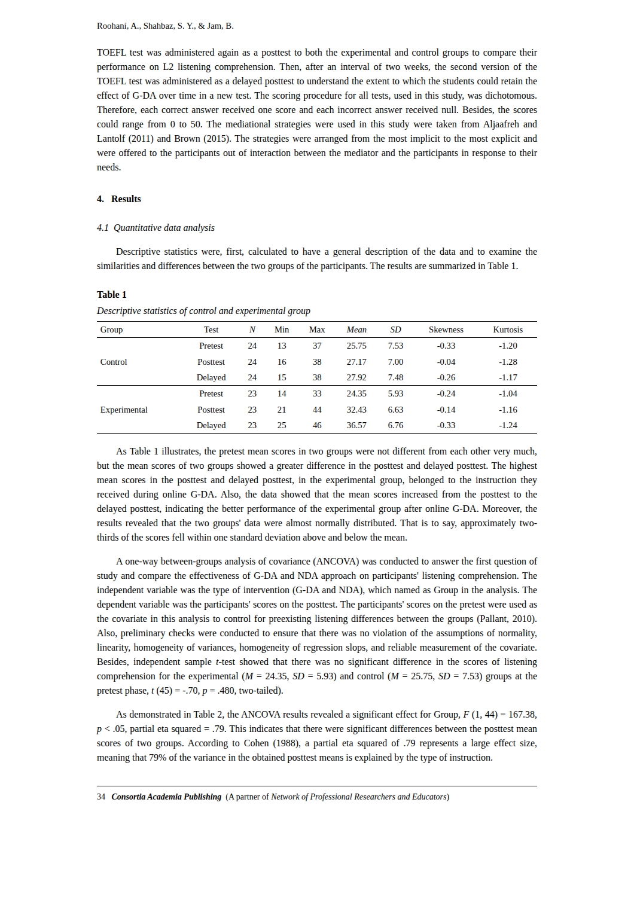Roohani, A., Shahbaz, S. Y., & Jam, B.
TOEFL test was administered again as a posttest to both the experimental and control groups to compare their performance on L2 listening comprehension. Then, after an interval of two weeks, the second version of the TOEFL test was administered as a delayed posttest to understand the extent to which the students could retain the effect of G-DA over time in a new test. The scoring procedure for all tests, used in this study, was dichotomous. Therefore, each correct answer received one score and each incorrect answer received null. Besides, the scores could range from 0 to 50. The mediational strategies were used in this study were taken from Aljaafreh and Lantolf (2011) and Brown (2015). The strategies were arranged from the most implicit to the most explicit and were offered to the participants out of interaction between the mediator and the participants in response to their needs.
4. Results
4.1 Quantitative data analysis
Descriptive statistics were, first, calculated to have a general description of the data and to examine the similarities and differences between the two groups of the participants. The results are summarized in Table 1.
Table 1
Descriptive statistics of control and experimental group
| Group | Test | N | Min | Max | Mean | SD | Skewness | Kurtosis |
| --- | --- | --- | --- | --- | --- | --- | --- | --- |
| | Pretest | 24 | 13 | 37 | 25.75 | 7.53 | -0.33 | -1.20 |
| Control | Posttest | 24 | 16 | 38 | 27.17 | 7.00 | -0.04 | -1.28 |
| | Delayed | 24 | 15 | 38 | 27.92 | 7.48 | -0.26 | -1.17 |
| | Pretest | 23 | 14 | 33 | 24.35 | 5.93 | -0.24 | -1.04 |
| Experimental | Posttest | 23 | 21 | 44 | 32.43 | 6.63 | -0.14 | -1.16 |
| | Delayed | 23 | 25 | 46 | 36.57 | 6.76 | -0.33 | -1.24 |
As Table 1 illustrates, the pretest mean scores in two groups were not different from each other very much, but the mean scores of two groups showed a greater difference in the posttest and delayed posttest. The highest mean scores in the posttest and delayed posttest, in the experimental group, belonged to the instruction they received during online G-DA. Also, the data showed that the mean scores increased from the posttest to the delayed posttest, indicating the better performance of the experimental group after online G-DA. Moreover, the results revealed that the two groups' data were almost normally distributed. That is to say, approximately two-thirds of the scores fell within one standard deviation above and below the mean.
A one-way between-groups analysis of covariance (ANCOVA) was conducted to answer the first question of study and compare the effectiveness of G-DA and NDA approach on participants' listening comprehension. The independent variable was the type of intervention (G-DA and NDA), which named as Group in the analysis. The dependent variable was the participants' scores on the posttest. The participants' scores on the pretest were used as the covariate in this analysis to control for preexisting listening differences between the groups (Pallant, 2010). Also, preliminary checks were conducted to ensure that there was no violation of the assumptions of normality, linearity, homogeneity of variances, homogeneity of regression slops, and reliable measurement of the covariate. Besides, independent sample t-test showed that there was no significant difference in the scores of listening comprehension for the experimental (M = 24.35, SD = 5.93) and control (M = 25.75, SD = 7.53) groups at the pretest phase, t (45) = -.70, p = .480, two-tailed).
As demonstrated in Table 2, the ANCOVA results revealed a significant effect for Group, F (1, 44) = 167.38, p < .05, partial eta squared = .79. This indicates that there were significant differences between the posttest mean scores of two groups. According to Cohen (1988), a partial eta squared of .79 represents a large effect size, meaning that 79% of the variance in the obtained posttest means is explained by the type of instruction.
34 Consortia Academia Publishing (A partner of Network of Professional Researchers and Educators)